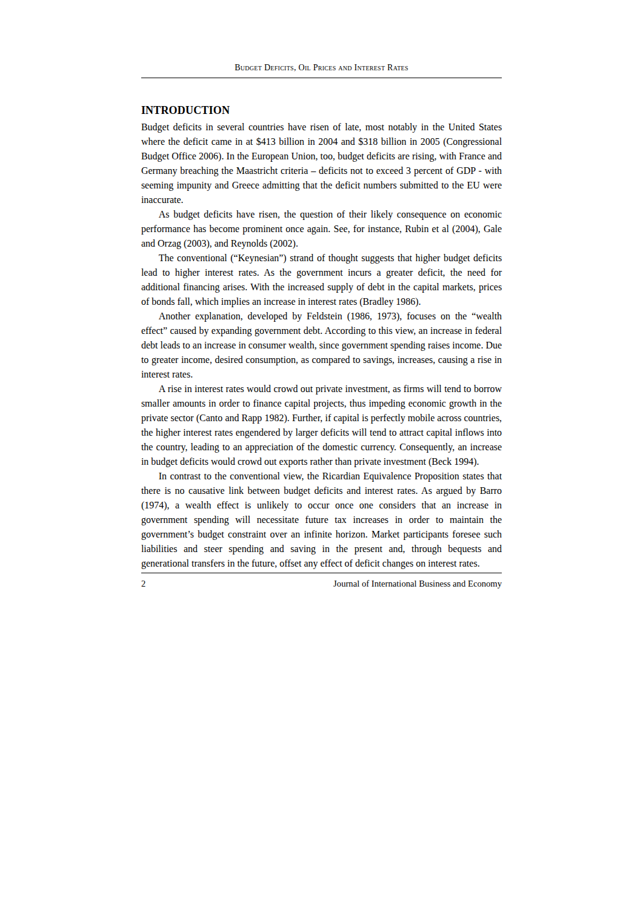Budget Deficits, Oil Prices and Interest Rates
INTRODUCTION
Budget deficits in several countries have risen of late, most notably in the United States where the deficit came in at $413 billion in 2004 and $318 billion in 2005 (Congressional Budget Office 2006). In the European Union, too, budget deficits are rising, with France and Germany breaching the Maastricht criteria – deficits not to exceed 3 percent of GDP - with seeming impunity and Greece admitting that the deficit numbers submitted to the EU were inaccurate.
As budget deficits have risen, the question of their likely consequence on economic performance has become prominent once again. See, for instance, Rubin et al (2004), Gale and Orzag (2003), and Reynolds (2002).
The conventional (“Keynesian”) strand of thought suggests that higher budget deficits lead to higher interest rates. As the government incurs a greater deficit, the need for additional financing arises. With the increased supply of debt in the capital markets, prices of bonds fall, which implies an increase in interest rates (Bradley 1986).
Another explanation, developed by Feldstein (1986, 1973), focuses on the “wealth effect” caused by expanding government debt. According to this view, an increase in federal debt leads to an increase in consumer wealth, since government spending raises income. Due to greater income, desired consumption, as compared to savings, increases, causing a rise in interest rates.
A rise in interest rates would crowd out private investment, as firms will tend to borrow smaller amounts in order to finance capital projects, thus impeding economic growth in the private sector (Canto and Rapp 1982). Further, if capital is perfectly mobile across countries, the higher interest rates engendered by larger deficits will tend to attract capital inflows into the country, leading to an appreciation of the domestic currency. Consequently, an increase in budget deficits would crowd out exports rather than private investment (Beck 1994).
In contrast to the conventional view, the Ricardian Equivalence Proposition states that there is no causative link between budget deficits and interest rates. As argued by Barro (1974), a wealth effect is unlikely to occur once one considers that an increase in government spending will necessitate future tax increases in order to maintain the government’s budget constraint over an infinite horizon. Market participants foresee such liabilities and steer spending and saving in the present and, through bequests and generational transfers in the future, offset any effect of deficit changes on interest rates.
2 Journal of International Business and Economy